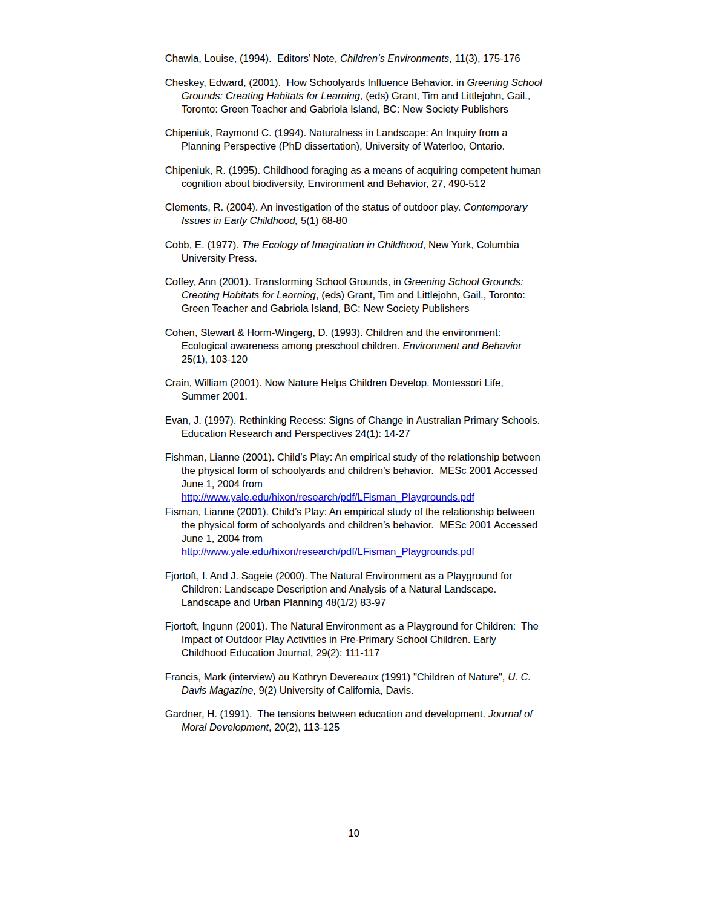Chawla, Louise, (1994). Editors’ Note, Children’s Environments, 11(3), 175-176
Cheskey, Edward, (2001). How Schoolyards Influence Behavior. in Greening School Grounds: Creating Habitats for Learning, (eds) Grant, Tim and Littlejohn, Gail., Toronto: Green Teacher and Gabriola Island, BC: New Society Publishers
Chipeniuk, Raymond C. (1994). Naturalness in Landscape: An Inquiry from a Planning Perspective (PhD dissertation), University of Waterloo, Ontario.
Chipeniuk, R. (1995). Childhood foraging as a means of acquiring competent human cognition about biodiversity, Environment and Behavior, 27, 490-512
Clements, R. (2004). An investigation of the status of outdoor play. Contemporary Issues in Early Childhood, 5(1) 68-80
Cobb, E. (1977). The Ecology of Imagination in Childhood, New York, Columbia University Press.
Coffey, Ann (2001). Transforming School Grounds, in Greening School Grounds: Creating Habitats for Learning, (eds) Grant, Tim and Littlejohn, Gail., Toronto: Green Teacher and Gabriola Island, BC: New Society Publishers
Cohen, Stewart & Horm-Wingerg, D. (1993). Children and the environment: Ecological awareness among preschool children. Environment and Behavior 25(1), 103-120
Crain, William (2001). Now Nature Helps Children Develop. Montessori Life, Summer 2001.
Evan, J. (1997). Rethinking Recess: Signs of Change in Australian Primary Schools. Education Research and Perspectives 24(1): 14-27
Fishman, Lianne (2001). Child’s Play: An empirical study of the relationship between the physical form of schoolyards and children’s behavior. MESc 2001 Accessed June 1, 2004 from http://www.yale.edu/hixon/research/pdf/LFisman_Playgrounds.pdf
Fisman, Lianne (2001). Child’s Play: An empirical study of the relationship between the physical form of schoolyards and children’s behavior. MESc 2001 Accessed June 1, 2004 from http://www.yale.edu/hixon/research/pdf/LFisman_Playgrounds.pdf
Fjortoft, I. And J. Sageie (2000). The Natural Environment as a Playground for Children: Landscape Description and Analysis of a Natural Landscape. Landscape and Urban Planning 48(1/2) 83-97
Fjortoft, Ingunn (2001). The Natural Environment as a Playground for Children: The Impact of Outdoor Play Activities in Pre-Primary School Children. Early Childhood Education Journal, 29(2): 111-117
Francis, Mark (interview) au Kathryn Devereaux (1991) "Children of Nature", U. C. Davis Magazine, 9(2) University of California, Davis.
Gardner, H. (1991). The tensions between education and development. Journal of Moral Development, 20(2), 113-125
10